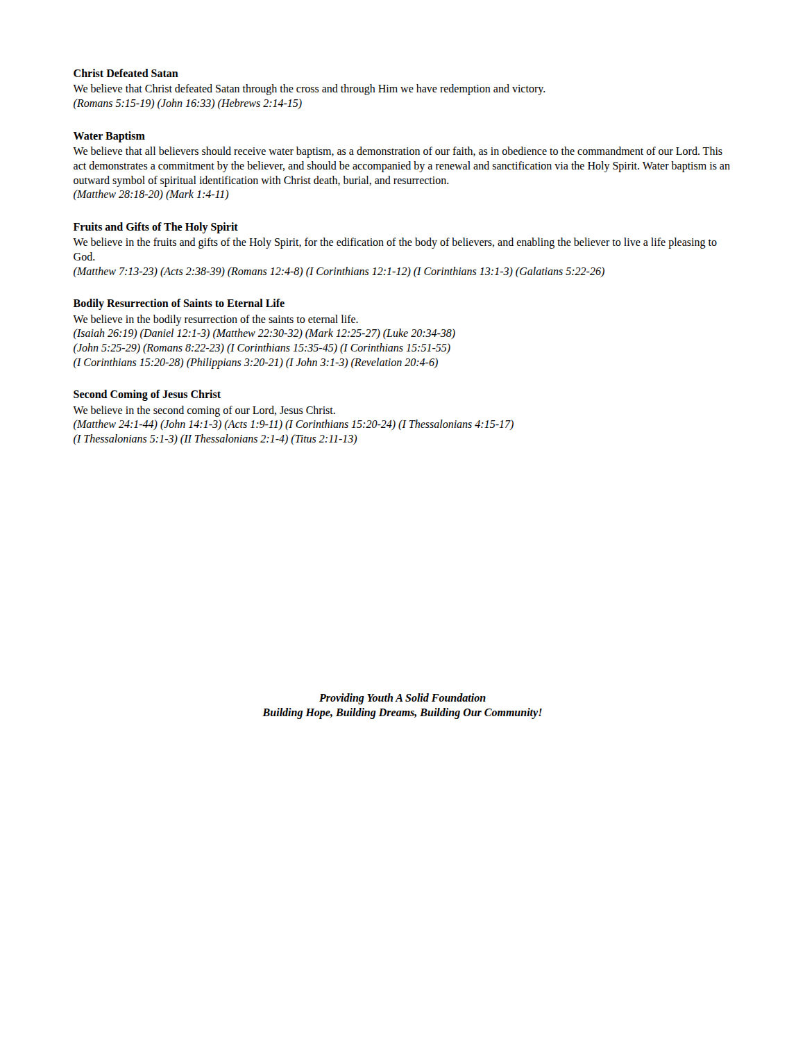Christ Defeated Satan
We believe that Christ defeated Satan through the cross and through Him we have redemption and victory.
(Romans 5:15-19) (John 16:33) (Hebrews 2:14-15)
Water Baptism
We believe that all believers should receive water baptism, as a demonstration of our faith, as in obedience to the commandment of our Lord. This act demonstrates a commitment by the believer, and should be accompanied by a renewal and sanctification via the Holy Spirit. Water baptism is an outward symbol of spiritual identification with Christ death, burial, and resurrection.
(Matthew 28:18-20) (Mark 1:4-11)
Fruits and Gifts of The Holy Spirit
We believe in the fruits and gifts of the Holy Spirit, for the edification of the body of believers, and enabling the believer to live a life pleasing to God.
(Matthew 7:13-23) (Acts 2:38-39) (Romans 12:4-8) (I Corinthians 12:1-12) (I Corinthians 13:1-3) (Galatians 5:22-26)
Bodily Resurrection of Saints to Eternal Life
We believe in the bodily resurrection of the saints to eternal life.
(Isaiah 26:19) (Daniel 12:1-3) (Matthew 22:30-32) (Mark 12:25-27) (Luke 20:34-38)
(John 5:25-29) (Romans 8:22-23) (I Corinthians 15:35-45) (I Corinthians 15:51-55)
(I Corinthians 15:20-28) (Philippians 3:20-21) (I John 3:1-3) (Revelation 20:4-6)
Second Coming of Jesus Christ
We believe in the second coming of our Lord, Jesus Christ.
(Matthew 24:1-44) (John 14:1-3) (Acts 1:9-11) (I Corinthians 15:20-24) (I Thessalonians 4:15-17)
(I Thessalonians 5:1-3) (II Thessalonians 2:1-4) (Titus 2:11-13)
Providing Youth A Solid Foundation
Building Hope, Building Dreams, Building Our Community!